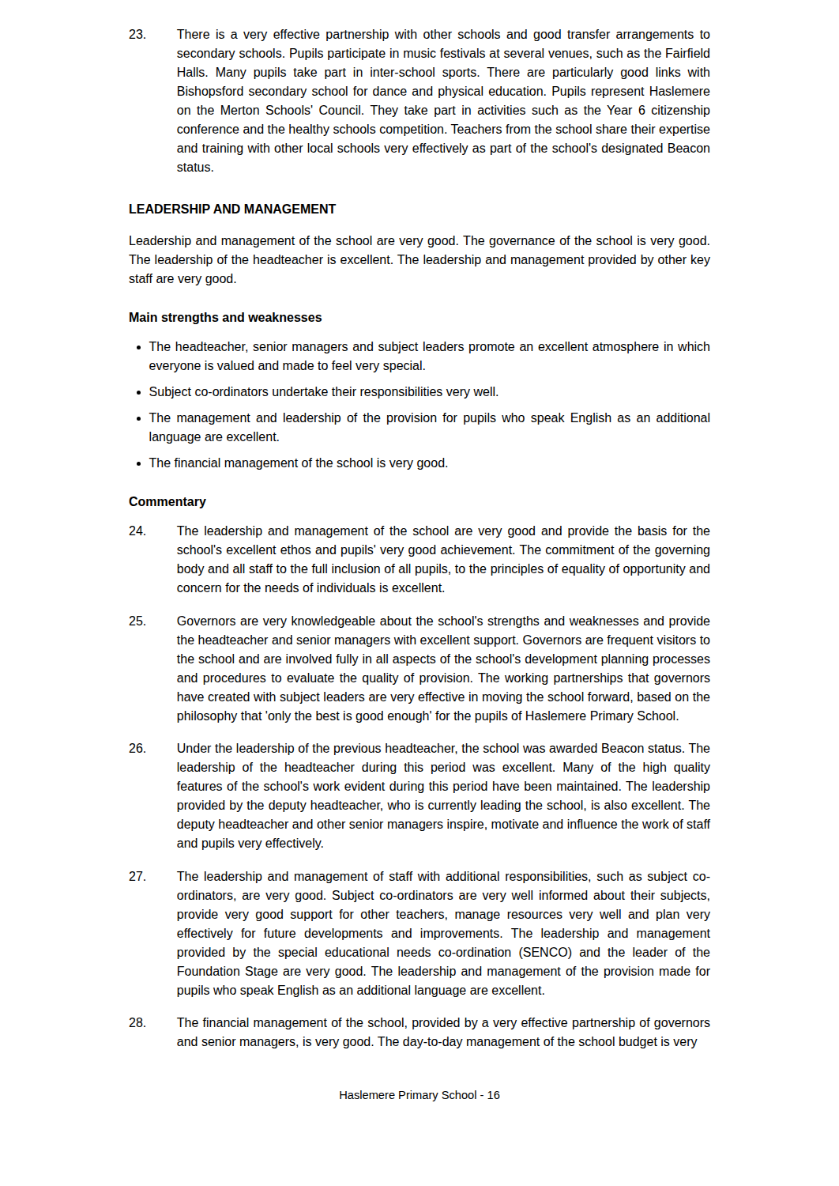23. There is a very effective partnership with other schools and good transfer arrangements to secondary schools. Pupils participate in music festivals at several venues, such as the Fairfield Halls. Many pupils take part in inter-school sports. There are particularly good links with Bishopsford secondary school for dance and physical education. Pupils represent Haslemere on the Merton Schools' Council. They take part in activities such as the Year 6 citizenship conference and the healthy schools competition. Teachers from the school share their expertise and training with other local schools very effectively as part of the school's designated Beacon status.
Leadership and Management
Leadership and management of the school are very good. The governance of the school is very good. The leadership of the headteacher is excellent. The leadership and management provided by other key staff are very good.
Main strengths and weaknesses
The headteacher, senior managers and subject leaders promote an excellent atmosphere in which everyone is valued and made to feel very special.
Subject co-ordinators undertake their responsibilities very well.
The management and leadership of the provision for pupils who speak English as an additional language are excellent.
The financial management of the school is very good.
Commentary
24. The leadership and management of the school are very good and provide the basis for the school's excellent ethos and pupils' very good achievement. The commitment of the governing body and all staff to the full inclusion of all pupils, to the principles of equality of opportunity and concern for the needs of individuals is excellent.
25. Governors are very knowledgeable about the school's strengths and weaknesses and provide the headteacher and senior managers with excellent support. Governors are frequent visitors to the school and are involved fully in all aspects of the school's development planning processes and procedures to evaluate the quality of provision. The working partnerships that governors have created with subject leaders are very effective in moving the school forward, based on the philosophy that 'only the best is good enough' for the pupils of Haslemere Primary School.
26. Under the leadership of the previous headteacher, the school was awarded Beacon status. The leadership of the headteacher during this period was excellent. Many of the high quality features of the school's work evident during this period have been maintained. The leadership provided by the deputy headteacher, who is currently leading the school, is also excellent. The deputy headteacher and other senior managers inspire, motivate and influence the work of staff and pupils very effectively.
27. The leadership and management of staff with additional responsibilities, such as subject co-ordinators, are very good. Subject co-ordinators are very well informed about their subjects, provide very good support for other teachers, manage resources very well and plan very effectively for future developments and improvements. The leadership and management provided by the special educational needs co-ordination (SENCO) and the leader of the Foundation Stage are very good. The leadership and management of the provision made for pupils who speak English as an additional language are excellent.
28. The financial management of the school, provided by a very effective partnership of governors and senior managers, is very good. The day-to-day management of the school budget is very
Haslemere Primary School - 16